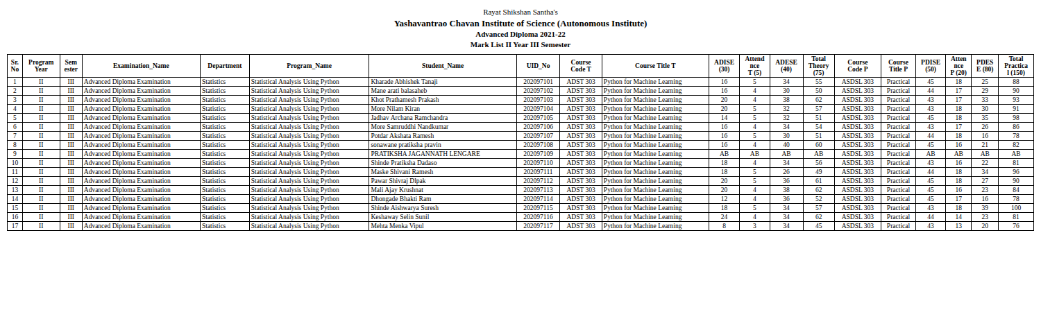Rayat Shikshan Santha's
Yashavantrao Chavan Institute of Science (Autonomous Institute)
Advanced Diploma 2021-22
Mark List II Year III Semester
| Sr. No | Program Year | Sem ester | Examination_Name | Department | Program_Name | Student_Name | UID_No | Course Code T | Course Title T | ADISE (30) | Attend nce T (5) | ADESE (40) | Total Theory (75) | Course Code P | Course Title P | PDISE (50) | Atten nce P (20) | PDES E (80) | Total Practica l (150) |
| --- | --- | --- | --- | --- | --- | --- | --- | --- | --- | --- | --- | --- | --- | --- | --- | --- | --- | --- | --- |
| 1 | II | III | Advanced Diploma Examination | Statistics | Statistical Analysis Using Python | Kharade Abhishek Tanaji | 202097101 | ADST 303 | Python for Machine Learning | 16 | 5 | 34 | 55 | ASDSL 303 | Practical | 45 | 18 | 25 | 88 |
| 2 | II | III | Advanced Diploma Examination | Statistics | Statistical Analysis Using Python | Mane arati balasaheb | 202097102 | ADST 303 | Python for Machine Learning | 16 | 4 | 30 | 50 | ASDSL 303 | Practical | 44 | 17 | 29 | 90 |
| 3 | II | III | Advanced Diploma Examination | Statistics | Statistical Analysis Using Python | Khot Prathamesh Prakash | 202097103 | ADST 303 | Python for Machine Learning | 20 | 4 | 38 | 62 | ASDSL 303 | Practical | 43 | 17 | 33 | 93 |
| 4 | II | III | Advanced Diploma Examination | Statistics | Statistical Analysis Using Python | More Nilam Kiran | 202097104 | ADST 303 | Python for Machine Learning | 20 | 5 | 32 | 57 | ASDSL 303 | Practical | 43 | 18 | 30 | 91 |
| 5 | II | III | Advanced Diploma Examination | Statistics | Statistical Analysis Using Python | Jadhav Archana Ramchandra | 202097105 | ADST 303 | Python for Machine Learning | 14 | 5 | 32 | 51 | ASDSL 303 | Practical | 45 | 18 | 35 | 98 |
| 6 | II | III | Advanced Diploma Examination | Statistics | Statistical Analysis Using Python | More Samruddhi Nandkumar | 202097106 | ADST 303 | Python for Machine Learning | 16 | 4 | 34 | 54 | ASDSL 303 | Practical | 43 | 17 | 26 | 86 |
| 7 | II | III | Advanced Diploma Examination | Statistics | Statistical Analysis Using Python | Potdar Akshata Ramesh | 202097107 | ADST 303 | Python for Machine Learning | 16 | 5 | 30 | 51 | ASDSL 303 | Practical | 44 | 18 | 16 | 78 |
| 8 | II | III | Advanced Diploma Examination | Statistics | Statistical Analysis Using Python | sonawane pratiksha pravin | 202097108 | ADST 303 | Python for Machine Learning | 16 | 4 | 40 | 60 | ASDSL 303 | Practical | 45 | 16 | 21 | 82 |
| 9 | II | III | Advanced Diploma Examination | Statistics | Statistical Analysis Using Python | PRATIKSHA JAGANNATH LENGARE | 202097109 | ADST 303 | Python for Machine Learning | AB | AB | AB | AB | ASDSL 303 | Practical | AB | AB | AB | AB |
| 10 | II | III | Advanced Diploma Examination | Statistics | Statistical Analysis Using Python | Shinde Pratiksha Dadaso | 202097110 | ADST 303 | Python for Machine Learning | 18 | 4 | 34 | 56 | ASDSL 303 | Practical | 43 | 16 | 22 | 81 |
| 11 | II | III | Advanced Diploma Examination | Statistics | Statistical Analysis Using Python | Maske Shivani Ramesh | 202097111 | ADST 303 | Python for Machine Learning | 18 | 5 | 26 | 49 | ASDSL 303 | Practical | 44 | 18 | 34 | 96 |
| 12 | II | III | Advanced Diploma Examination | Statistics | Statistical Analysis Using Python | Pawar Shivraj Dlpak | 202097112 | ADST 303 | Python for Machine Learning | 20 | 5 | 36 | 61 | ASDSL 303 | Practical | 45 | 18 | 27 | 90 |
| 13 | II | III | Advanced Diploma Examination | Statistics | Statistical Analysis Using Python | Mali Ajay Krushnat | 202097113 | ADST 303 | Python for Machine Learning | 20 | 4 | 38 | 62 | ASDSL 303 | Practical | 45 | 16 | 23 | 84 |
| 14 | II | III | Advanced Diploma Examination | Statistics | Statistical Analysis Using Python | Dhongade Bhakti Ram | 202097114 | ADST 303 | Python for Machine Learning | 12 | 4 | 36 | 52 | ASDSL 303 | Practical | 45 | 17 | 16 | 78 |
| 15 | II | III | Advanced Diploma Examination | Statistics | Statistical Analysis Using Python | Shinde Aishwarya Suresh | 202097115 | ADST 303 | Python for Machine Learning | 18 | 5 | 34 | 57 | ASDSL 303 | Practical | 43 | 18 | 39 | 100 |
| 16 | II | III | Advanced Diploma Examination | Statistics | Statistical Analysis Using Python | Keshaway Selin Sunil | 202097116 | ADST 303 | Python for Machine Learning | 24 | 4 | 34 | 62 | ASDSL 303 | Practical | 44 | 14 | 23 | 81 |
| 17 | II | III | Advanced Diploma Examination | Statistics | Statistical Analysis Using Python | Mehta Menka Vipul | 202097117 | ADST 303 | Python for Machine Learning | 8 | 3 | 34 | 45 | ASDSL 303 | Practical | 43 | 13 | 20 | 76 |